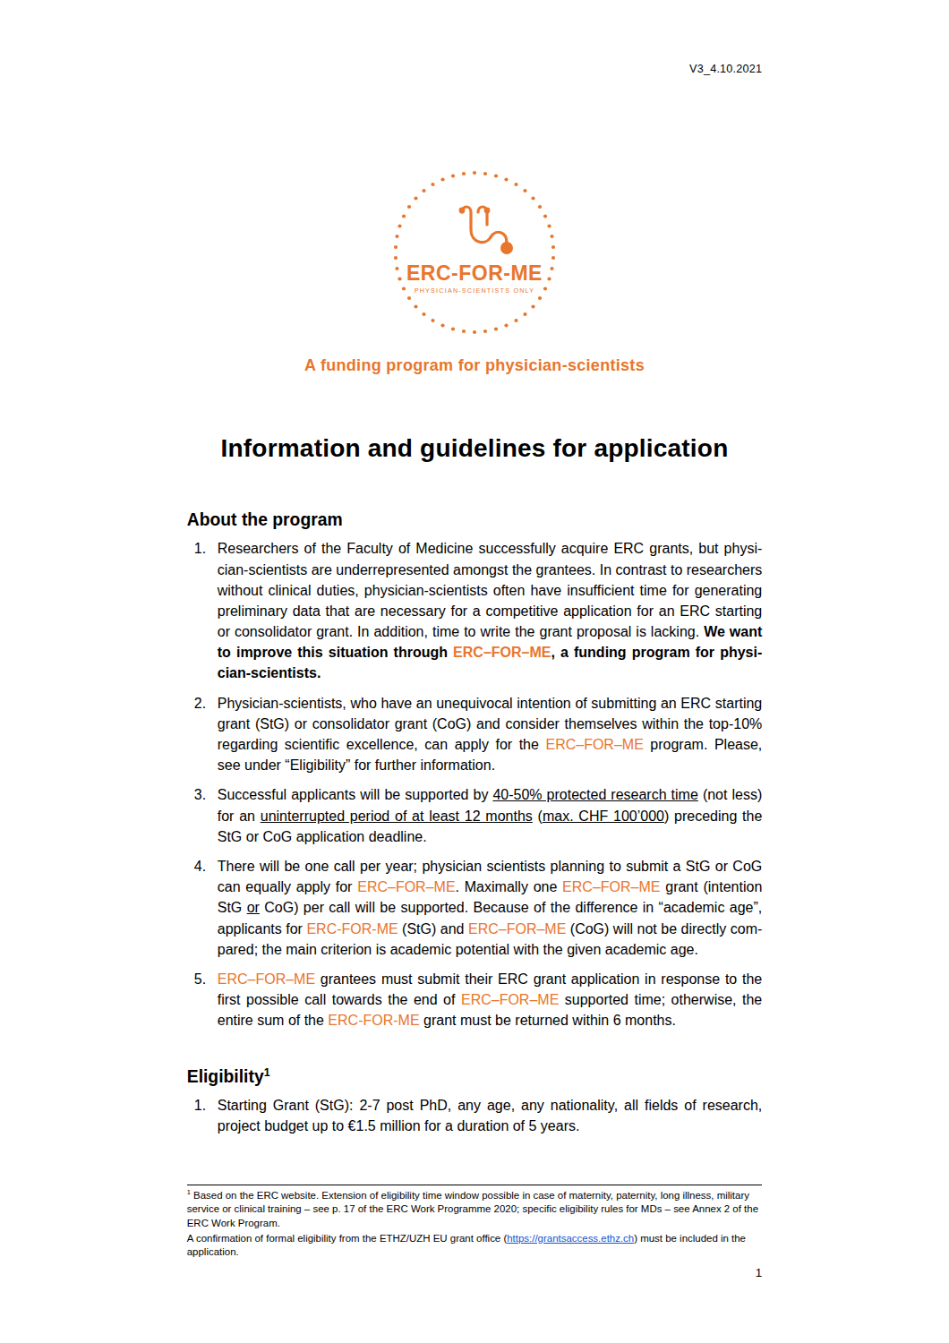V3_4.10.2021
ERC-FOR-ME PHYSICIAN-SCIENTISTS ONLY
A funding program for physician-scientists
Information and guidelines for application
About the program
Researchers of the Faculty of Medicine successfully acquire ERC grants, but physician-scientists are underrepresented amongst the grantees. In contrast to researchers without clinical duties, physician-scientists often have insufficient time for generating preliminary data that are necessary for a competitive application for an ERC starting or consolidator grant. In addition, time to write the grant proposal is lacking. We want to improve this situation through ERC–FOR–ME, a funding program for physician-scientists.
Physician-scientists, who have an unequivocal intention of submitting an ERC starting grant (StG) or consolidator grant (CoG) and consider themselves within the top-10% regarding scientific excellence, can apply for the ERC–FOR–ME program. Please, see under “Eligibility” for further information.
Successful applicants will be supported by 40-50% protected research time (not less) for an uninterrupted period of at least 12 months (max. CHF 100’000) preceding the StG or CoG application deadline.
There will be one call per year; physician scientists planning to submit a StG or CoG can equally apply for ERC–FOR–ME. Maximally one ERC–FOR–ME grant (intention StG or CoG) per call will be supported. Because of the difference in “academic age”, applicants for ERC-FOR-ME (StG) and ERC–FOR–ME (CoG) will not be directly compared; the main criterion is academic potential with the given academic age.
ERC–FOR–ME grantees must submit their ERC grant application in response to the first possible call towards the end of ERC–FOR–ME supported time; otherwise, the entire sum of the ERC-FOR-ME grant must be returned within 6 months.
Eligibility1
Starting Grant (StG): 2-7 post PhD, any age, any nationality, all fields of research, project budget up to €1.5 million for a duration of 5 years.
1 Based on the ERC website. Extension of eligibility time window possible in case of maternity, paternity, long illness, military service or clinical training – see p. 17 of the ERC Work Programme 2020; specific eligibility rules for MDs – see Annex 2 of the ERC Work Program.
A confirmation of formal eligibility from the ETHZ/UZH EU grant office (https://grantsaccess.ethz.ch) must be included in the application.
1